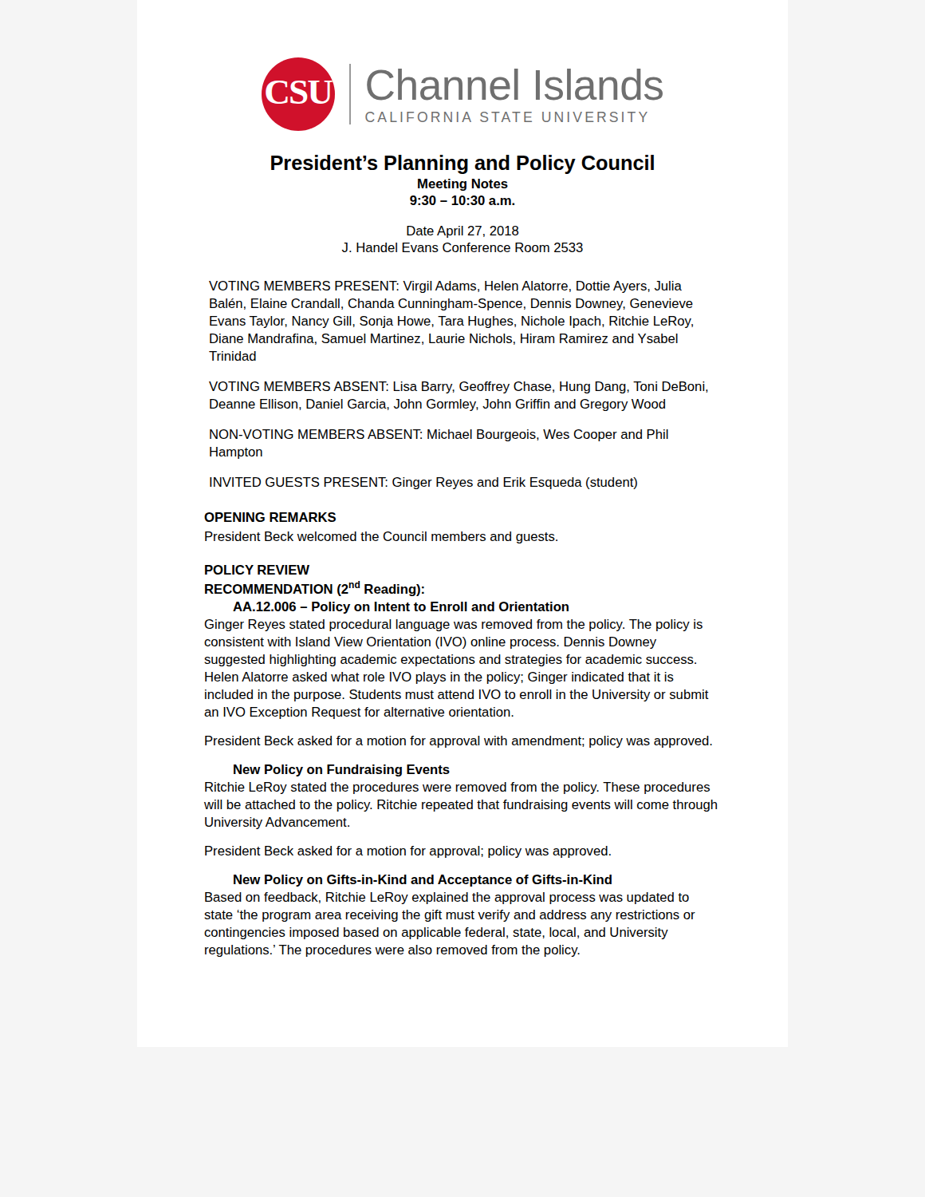CSU
Channel Islands
CALIFORNIA STATE UNIVERSITY
President’s Planning and Policy Council
Meeting Notes
9:30 – 10:30 a.m.
Date April 27, 2018
J. Handel Evans Conference Room 2533
VOTING MEMBERS PRESENT: Virgil Adams, Helen Alatorre, Dottie Ayers, Julia Balén, Elaine Crandall, Chanda Cunningham-Spence, Dennis Downey, Genevieve Evans Taylor, Nancy Gill, Sonja Howe, Tara Hughes, Nichole Ipach, Ritchie LeRoy, Diane Mandrafina, Samuel Martinez, Laurie Nichols, Hiram Ramirez and Ysabel Trinidad
VOTING MEMBERS ABSENT: Lisa Barry, Geoffrey Chase, Hung Dang, Toni DeBoni, Deanne Ellison, Daniel Garcia, John Gormley, John Griffin and Gregory Wood
NON-VOTING MEMBERS ABSENT: Michael Bourgeois, Wes Cooper and Phil Hampton
INVITED GUESTS PRESENT: Ginger Reyes and Erik Esqueda (student)
Opening Remarks
President Beck welcomed the Council members and guests.
Policy Review
RECOMMENDATION (2nd Reading):
AA.12.006 – Policy on Intent to Enroll and Orientation
Ginger Reyes stated procedural language was removed from the policy. The policy is consistent with Island View Orientation (IVO) online process. Dennis Downey suggested highlighting academic expectations and strategies for academic success. Helen Alatorre asked what role IVO plays in the policy; Ginger indicated that it is included in the purpose. Students must attend IVO to enroll in the University or submit an IVO Exception Request for alternative orientation.
President Beck asked for a motion for approval with amendment; policy was approved.
New Policy on Fundraising Events
Ritchie LeRoy stated the procedures were removed from the policy. These procedures will be attached to the policy. Ritchie repeated that fundraising events will come through University Advancement.
President Beck asked for a motion for approval; policy was approved.
New Policy on Gifts-in-Kind and Acceptance of Gifts-in-Kind
Based on feedback, Ritchie LeRoy explained the approval process was updated to state ‘the program area receiving the gift must verify and address any restrictions or contingencies imposed based on applicable federal, state, local, and University regulations.’ The procedures were also removed from the policy.